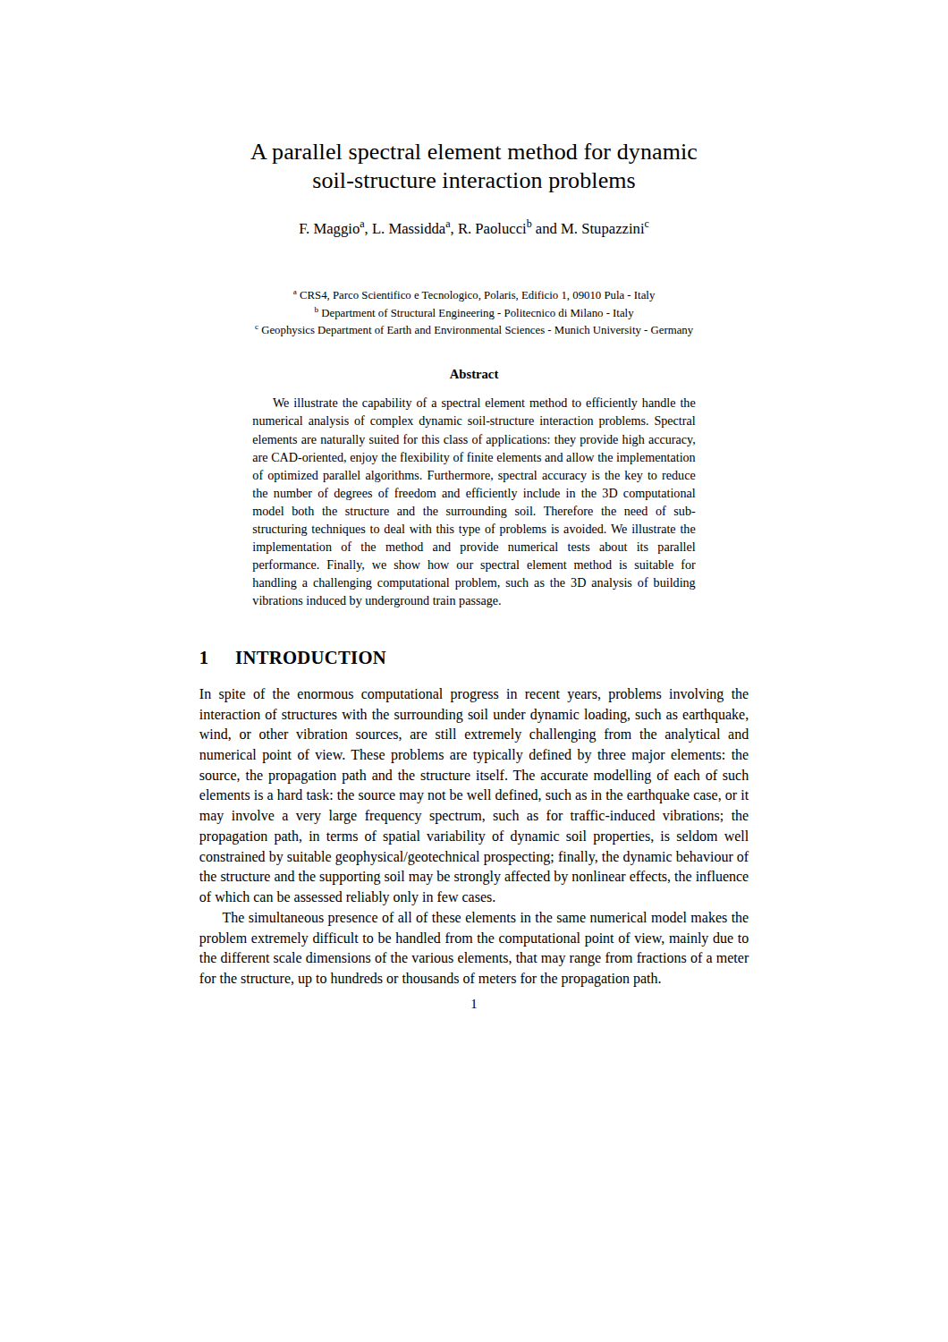A parallel spectral element method for dynamic
soil-structure interaction problems
F. Maggioa, L. Massiddaa, R. Paoluccib and M. Stupazzinic
a CRS4, Parco Scientifico e Tecnologico, Polaris, Edificio 1, 09010 Pula - Italy b Department of Structural Engineering - Politecnico di Milano - Italy c Geophysics Department of Earth and Environmental Sciences - Munich University - Germany
Abstract
We illustrate the capability of a spectral element method to efficiently handle the numerical analysis of complex dynamic soil-structure interaction problems. Spectral elements are naturally suited for this class of applications: they provide high accuracy, are CAD-oriented, enjoy the flexibility of finite elements and allow the implementation of optimized parallel algorithms. Furthermore, spectral accuracy is the key to reduce the number of degrees of freedom and efficiently include in the 3D computational model both the structure and the surrounding soil. Therefore the need of sub-structuring techniques to deal with this type of problems is avoided. We illustrate the implementation of the method and provide numerical tests about its parallel performance. Finally, we show how our spectral element method is suitable for handling a challenging computational problem, such as the 3D analysis of building vibrations induced by underground train passage.
1 INTRODUCTION
In spite of the enormous computational progress in recent years, problems involving the interaction of structures with the surrounding soil under dynamic loading, such as earthquake, wind, or other vibration sources, are still extremely challenging from the analytical and numerical point of view. These problems are typically defined by three major elements: the source, the propagation path and the structure itself. The accurate modelling of each of such elements is a hard task: the source may not be well defined, such as in the earthquake case, or it may involve a very large frequency spectrum, such as for traffic-induced vibrations; the propagation path, in terms of spatial variability of dynamic soil properties, is seldom well constrained by suitable geophysical/geotechnical prospecting; finally, the dynamic behaviour of the structure and the supporting soil may be strongly affected by nonlinear effects, the influence of which can be assessed reliably only in few cases.
The simultaneous presence of all of these elements in the same numerical model makes the problem extremely difficult to be handled from the computational point of view, mainly due to the different scale dimensions of the various elements, that may range from fractions of a meter for the structure, up to hundreds or thousands of meters for the propagation path.
1